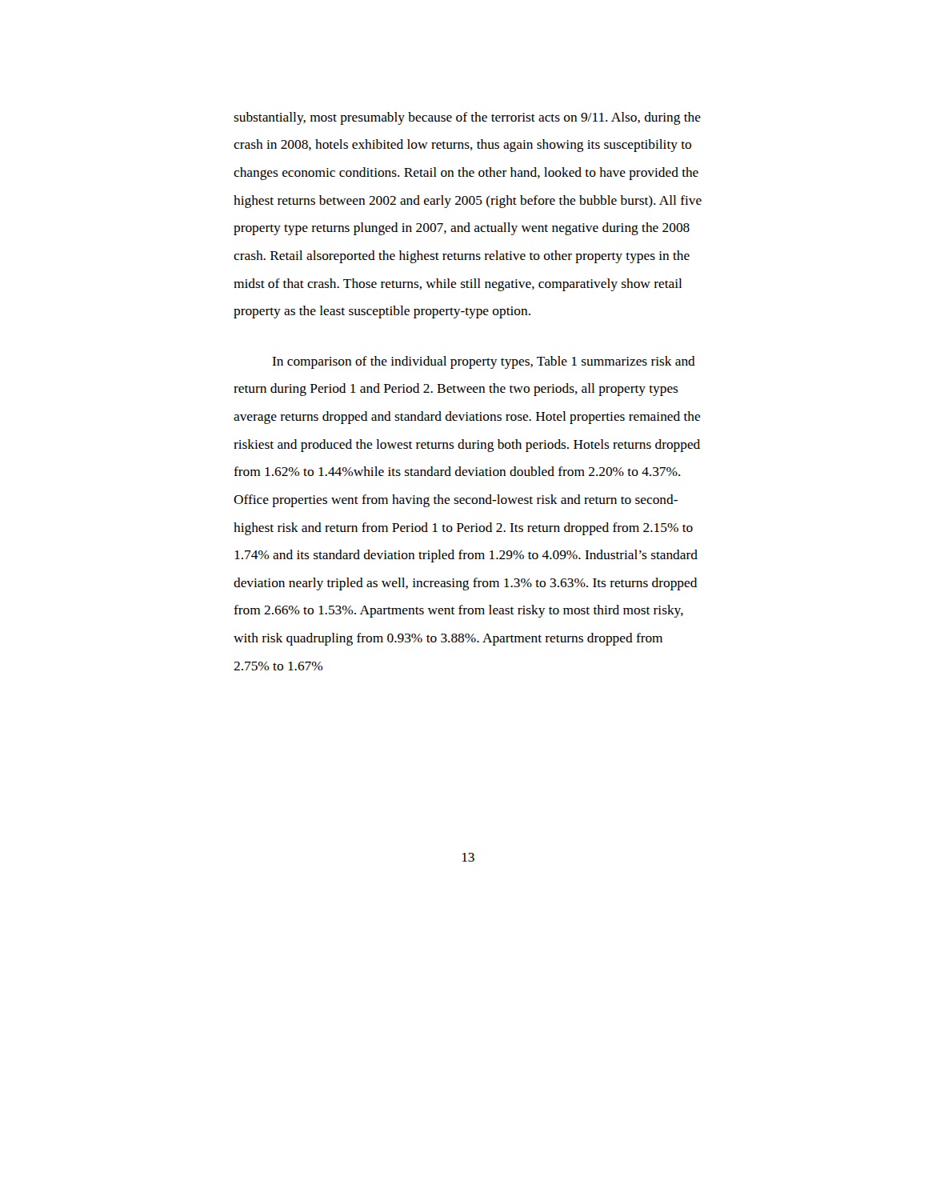substantially, most presumably because of the terrorist acts on 9/11. Also, during the crash in 2008, hotels exhibited low returns, thus again showing its susceptibility to changes economic conditions. Retail on the other hand, looked to have provided the highest returns between 2002 and early 2005 (right before the bubble burst). All five property type returns plunged in 2007, and actually went negative during the 2008 crash. Retail alsoreported the highest returns relative to other property types in the midst of that crash. Those returns, while still negative, comparatively show retail property as the least susceptible property-type option.
In comparison of the individual property types, Table 1 summarizes risk and return during Period 1 and Period 2. Between the two periods, all property types average returns dropped and standard deviations rose. Hotel properties remained the riskiest and produced the lowest returns during both periods. Hotels returns dropped from 1.62% to 1.44%while its standard deviation doubled from 2.20% to 4.37%. Office properties went from having the second-lowest risk and return to second-highest risk and return from Period 1 to Period 2. Its return dropped from 2.15% to 1.74% and its standard deviation tripled from 1.29% to 4.09%. Industrial’s standard deviation nearly tripled as well, increasing from 1.3% to 3.63%. Its returns dropped from 2.66% to 1.53%. Apartments went from least risky to most third most risky, with risk quadrupling from 0.93% to 3.88%. Apartment returns dropped from 2.75% to 1.67%
13